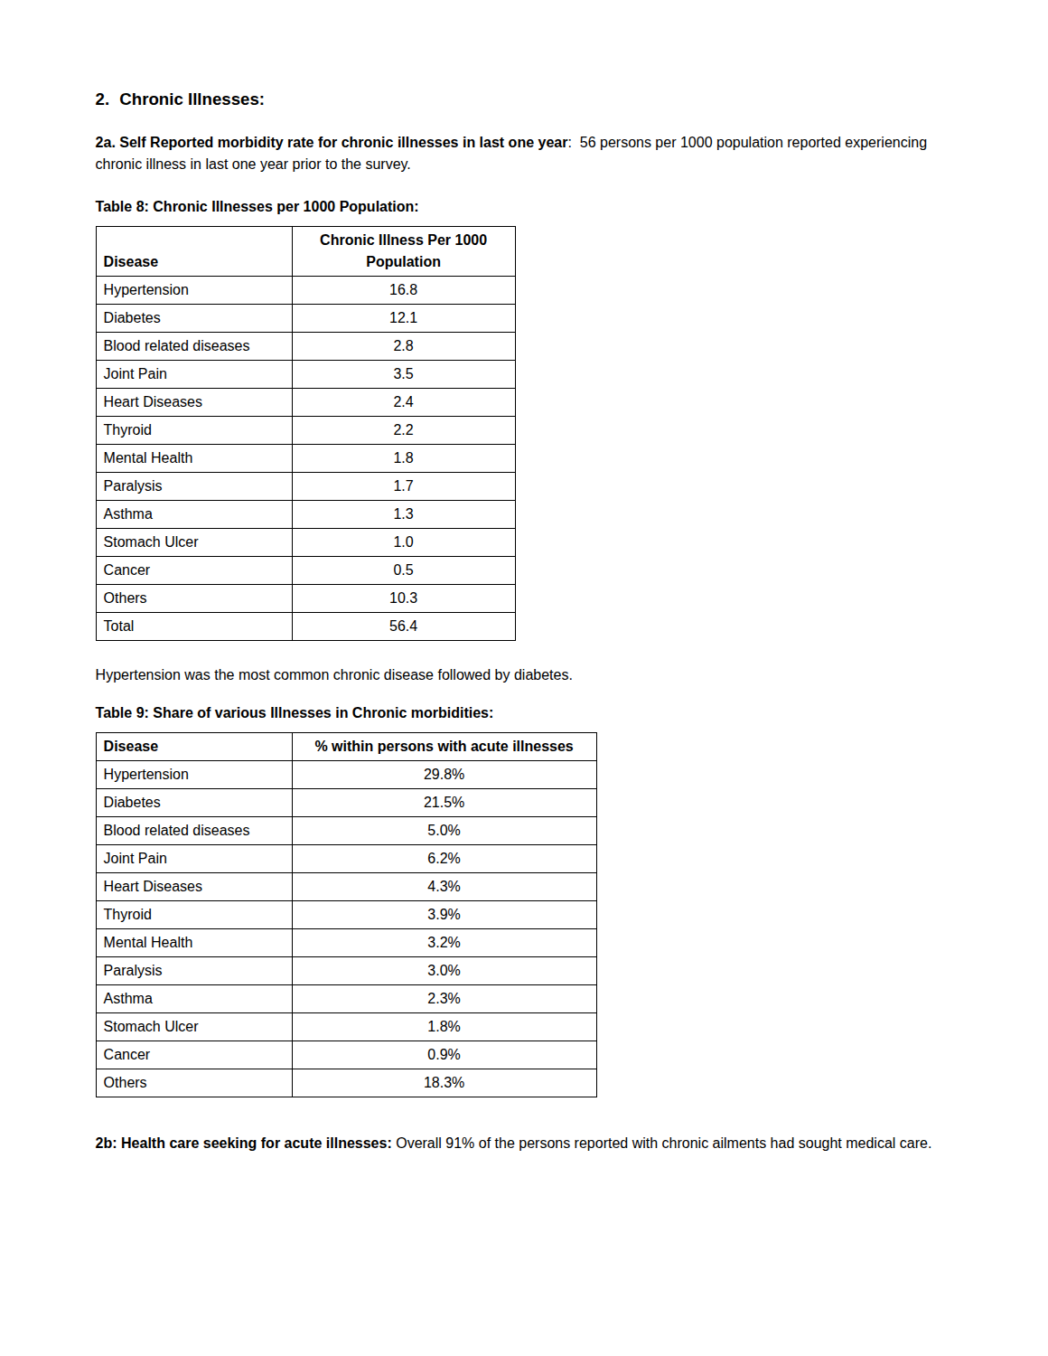2. Chronic Illnesses:
2a. Self Reported morbidity rate for chronic illnesses in last one year: 56 persons per 1000 population reported experiencing chronic illness in last one year prior to the survey.
Table 8: Chronic Illnesses per 1000 Population:
| Disease | Chronic Illness Per 1000 Population |
| --- | --- |
| Hypertension | 16.8 |
| Diabetes | 12.1 |
| Blood related diseases | 2.8 |
| Joint Pain | 3.5 |
| Heart Diseases | 2.4 |
| Thyroid | 2.2 |
| Mental Health | 1.8 |
| Paralysis | 1.7 |
| Asthma | 1.3 |
| Stomach Ulcer | 1.0 |
| Cancer | 0.5 |
| Others | 10.3 |
| Total | 56.4 |
Hypertension was the most common chronic disease followed by diabetes.
Table 9: Share of various Illnesses in Chronic morbidities:
| Disease | % within persons with acute illnesses |
| --- | --- |
| Hypertension | 29.8% |
| Diabetes | 21.5% |
| Blood related diseases | 5.0% |
| Joint Pain | 6.2% |
| Heart Diseases | 4.3% |
| Thyroid | 3.9% |
| Mental Health | 3.2% |
| Paralysis | 3.0% |
| Asthma | 2.3% |
| Stomach Ulcer | 1.8% |
| Cancer | 0.9% |
| Others | 18.3% |
2b: Health care seeking for acute illnesses: Overall 91% of the persons reported with chronic ailments had sought medical care.